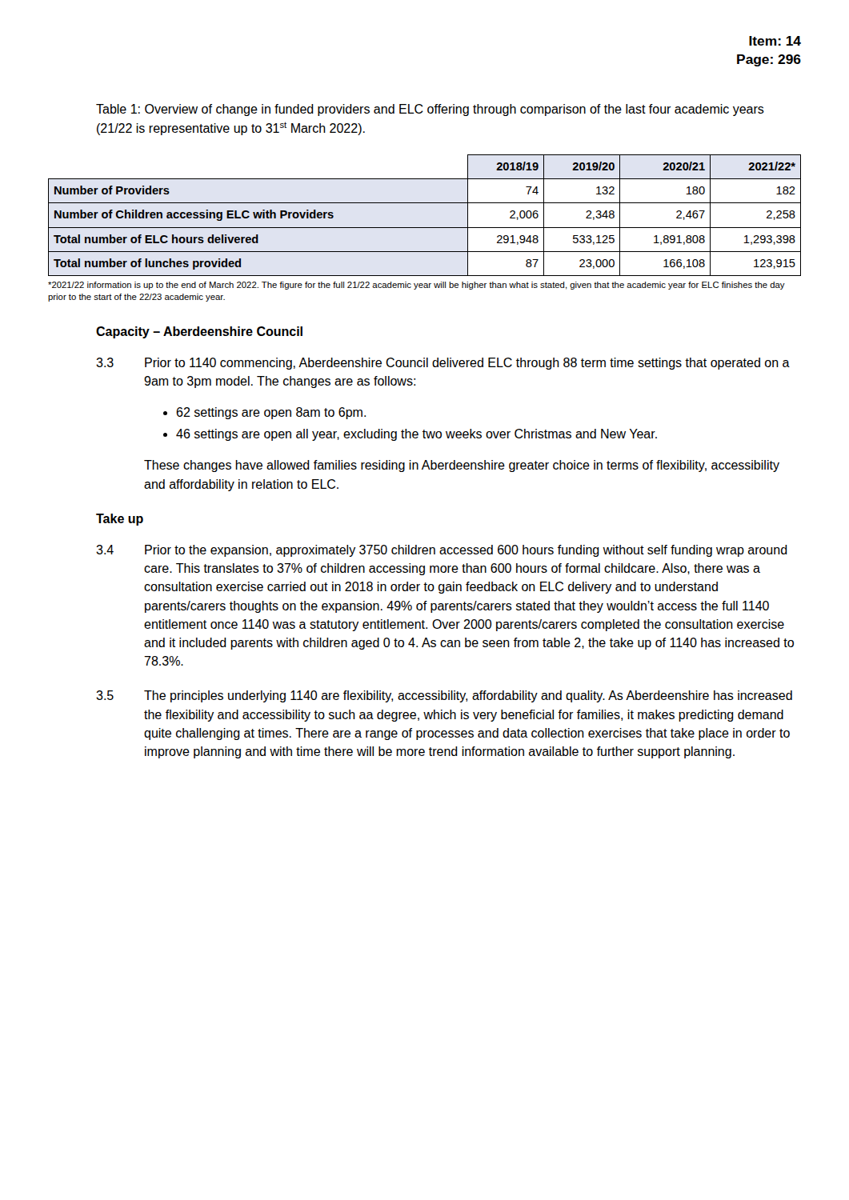Item: 14
Page: 296
Table 1: Overview of change in funded providers and ELC offering through comparison of the last four academic years (21/22 is representative up to 31st March 2022).
| | 2018/19 | 2019/20 | 2020/21 | 2021/22* |
| --- | --- | --- | --- | --- |
| Number of Providers | 74 | 132 | 180 | 182 |
| Number of Children accessing ELC with Providers | 2,006 | 2,348 | 2,467 | 2,258 |
| Total number of ELC hours delivered | 291,948 | 533,125 | 1,891,808 | 1,293,398 |
| Total number of lunches provided | 87 | 23,000 | 166,108 | 123,915 |
*2021/22 information is up to the end of March 2022. The figure for the full 21/22 academic year will be higher than what is stated, given that the academic year for ELC finishes the day prior to the start of the 22/23 academic year.
Capacity – Aberdeenshire Council
3.3
Prior to 1140 commencing, Aberdeenshire Council delivered ELC through 88 term time settings that operated on a 9am to 3pm model. The changes are as follows:
62 settings are open 8am to 6pm.
46 settings are open all year, excluding the two weeks over Christmas and New Year.
These changes have allowed families residing in Aberdeenshire greater choice in terms of flexibility, accessibility and affordability in relation to ELC.
Take up
3.4
Prior to the expansion, approximately 3750 children accessed 600 hours funding without self funding wrap around care. This translates to 37% of children accessing more than 600 hours of formal childcare. Also, there was a consultation exercise carried out in 2018 in order to gain feedback on ELC delivery and to understand parents/carers thoughts on the expansion. 49% of parents/carers stated that they wouldn’t access the full 1140 entitlement once 1140 was a statutory entitlement. Over 2000 parents/carers completed the consultation exercise and it included parents with children aged 0 to 4. As can be seen from table 2, the take up of 1140 has increased to 78.3%.
3.5
The principles underlying 1140 are flexibility, accessibility, affordability and quality. As Aberdeenshire has increased the flexibility and accessibility to such aa degree, which is very beneficial for families, it makes predicting demand quite challenging at times. There are a range of processes and data collection exercises that take place in order to improve planning and with time there will be more trend information available to further support planning.